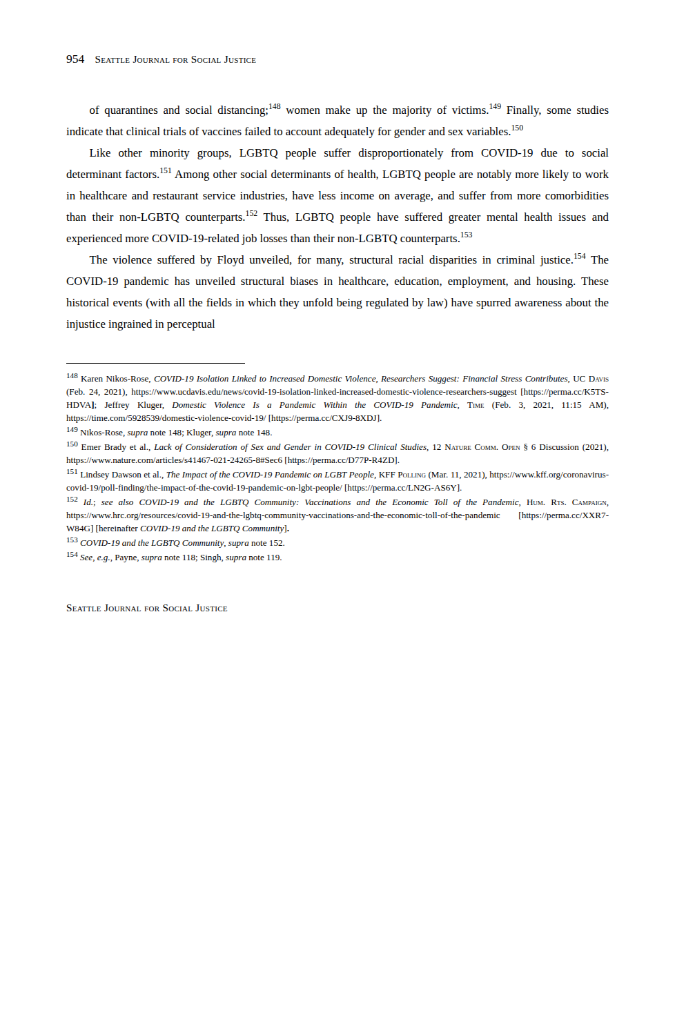954 Seattle Journal for Social Justice
of quarantines and social distancing;148 women make up the majority of victims.149 Finally, some studies indicate that clinical trials of vaccines failed to account adequately for gender and sex variables.150
Like other minority groups, LGBTQ people suffer disproportionately from COVID-19 due to social determinant factors.151 Among other social determinants of health, LGBTQ people are notably more likely to work in healthcare and restaurant service industries, have less income on average, and suffer from more comorbidities than their non-LGBTQ counterparts.152 Thus, LGBTQ people have suffered greater mental health issues and experienced more COVID-19-related job losses than their non-LGBTQ counterparts.153
The violence suffered by Floyd unveiled, for many, structural racial disparities in criminal justice.154 The COVID-19 pandemic has unveiled structural biases in healthcare, education, employment, and housing. These historical events (with all the fields in which they unfold being regulated by law) have spurred awareness about the injustice ingrained in perceptual
148 Karen Nikos-Rose, COVID-19 Isolation Linked to Increased Domestic Violence, Researchers Suggest: Financial Stress Contributes, UC Davis (Feb. 24, 2021), https://www.ucdavis.edu/news/covid-19-isolation-linked-increased-domestic-violence-researchers-suggest [https://perma.cc/K5TS-HDVA]; Jeffrey Kluger, Domestic Violence Is a Pandemic Within the COVID-19 Pandemic, Time (Feb. 3, 2021, 11:15 AM), https://time.com/5928539/domestic-violence-covid-19/ [https://perma.cc/CXJ9-8XDJ].
149 Nikos-Rose, supra note 148; Kluger, supra note 148.
150 Emer Brady et al., Lack of Consideration of Sex and Gender in COVID-19 Clinical Studies, 12 Nature Comm. Open § 6 Discussion (2021), https://www.nature.com/articles/s41467-021-24265-8#Sec6 [https://perma.cc/D77P-R4ZD].
151 Lindsey Dawson et al., The Impact of the COVID-19 Pandemic on LGBT People, KFF Polling (Mar. 11, 2021), https://www.kff.org/coronavirus-covid-19/poll-finding/the-impact-of-the-covid-19-pandemic-on-lgbt-people/ [https://perma.cc/LN2G-AS6Y].
152 Id.; see also COVID-19 and the LGBTQ Community: Vaccinations and the Economic Toll of the Pandemic, Hum. Rts. Campaign, https://www.hrc.org/resources/covid-19-and-the-lgbtq-community-vaccinations-and-the-economic-toll-of-the-pandemic [https://perma.cc/XXR7-W84G] [hereinafter COVID-19 and the LGBTQ Community].
153 COVID-19 and the LGBTQ Community, supra note 152.
154 See, e.g., Payne, supra note 118; Singh, supra note 119.
Seattle Journal for Social Justice